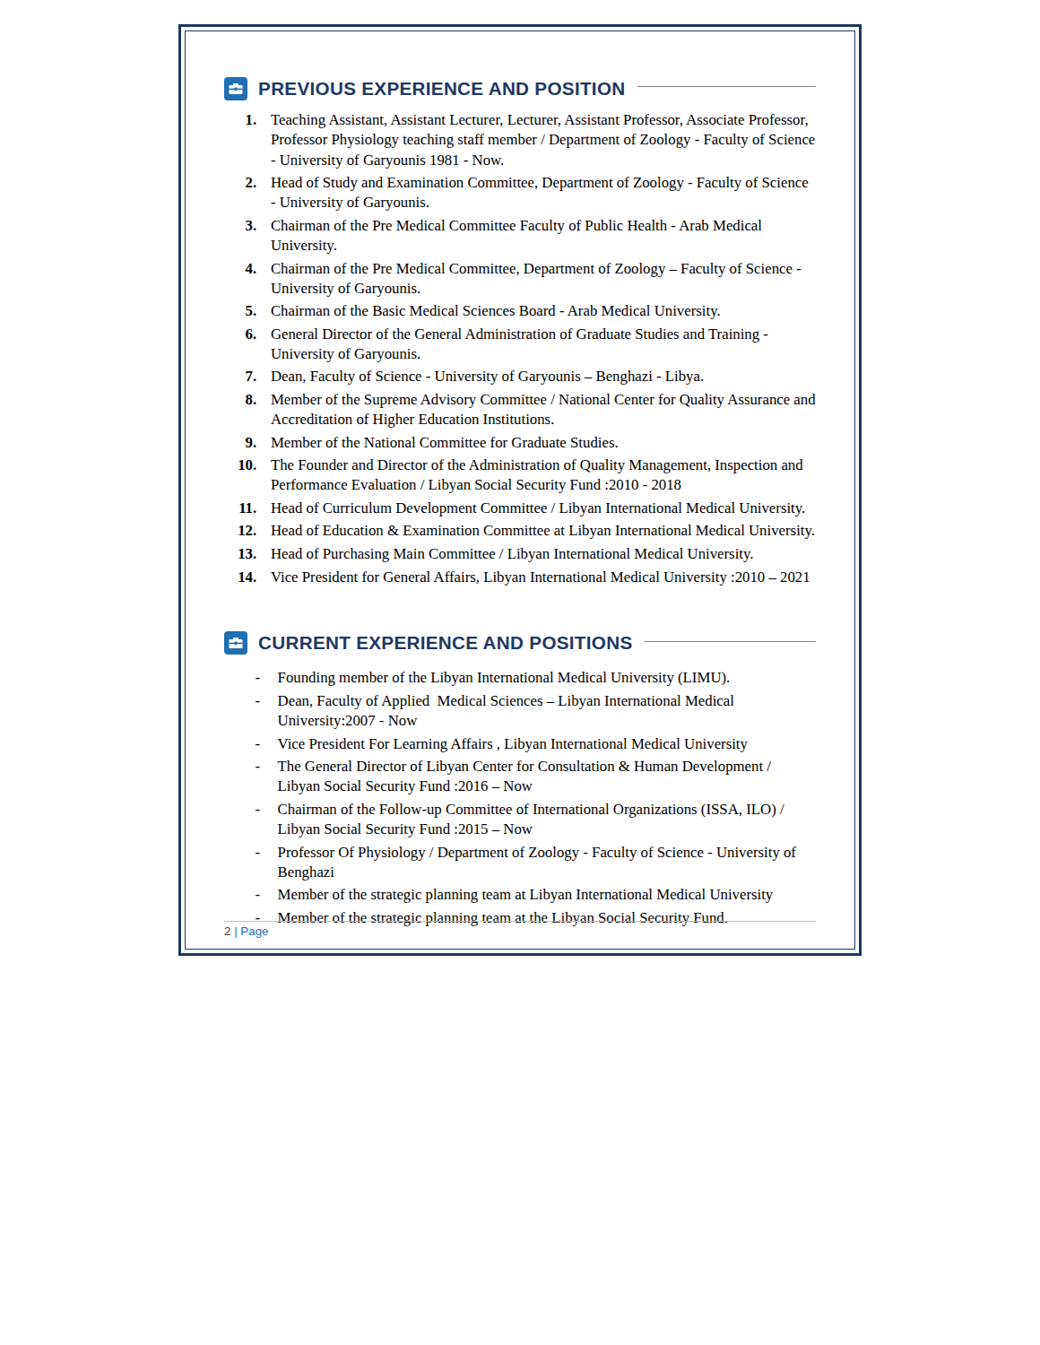PREVIOUS EXPERIENCE AND POSITION
Teaching Assistant, Assistant Lecturer, Lecturer, Assistant Professor, Associate Professor, Professor Physiology teaching staff member / Department of Zoology - Faculty of Science - University of Garyounis 1981 - Now.
Head of Study and Examination Committee, Department of Zoology - Faculty of Science - University of Garyounis.
Chairman of the Pre Medical Committee Faculty of Public Health - Arab Medical University.
Chairman of the Pre Medical Committee, Department of Zoology – Faculty of Science - University of Garyounis.
Chairman of the Basic Medical Sciences Board - Arab Medical University.
General Director of the General Administration of Graduate Studies and Training - University of Garyounis.
Dean, Faculty of Science - University of Garyounis – Benghazi - Libya.
Member of the Supreme Advisory Committee / National Center for Quality Assurance and Accreditation of Higher Education Institutions.
Member of the National Committee for Graduate Studies.
The Founder and Director of the Administration of Quality Management, Inspection and Performance Evaluation / Libyan Social Security Fund :2010 - 2018
Head of Curriculum Development Committee / Libyan International Medical University.
Head of Education & Examination Committee at Libyan International Medical University.
Head of Purchasing Main Committee / Libyan International Medical University.
Vice President for General Affairs, Libyan International Medical University :2010 – 2021
CURRENT EXPERIENCE AND POSITIONS
Founding member of the Libyan International Medical University (LIMU).
Dean, Faculty of Applied Medical Sciences – Libyan International Medical University:2007 - Now
Vice President For Learning Affairs , Libyan International Medical University
The General Director of Libyan Center for Consultation & Human Development / Libyan Social Security Fund :2016 – Now
Chairman of the Follow-up Committee of International Organizations (ISSA, ILO) / Libyan Social Security Fund :2015 – Now
Professor Of Physiology / Department of Zoology - Faculty of Science - University of Benghazi
Member of the strategic planning team at Libyan International Medical University
Member of the strategic planning team at the Libyan Social Security Fund.
2 | Page